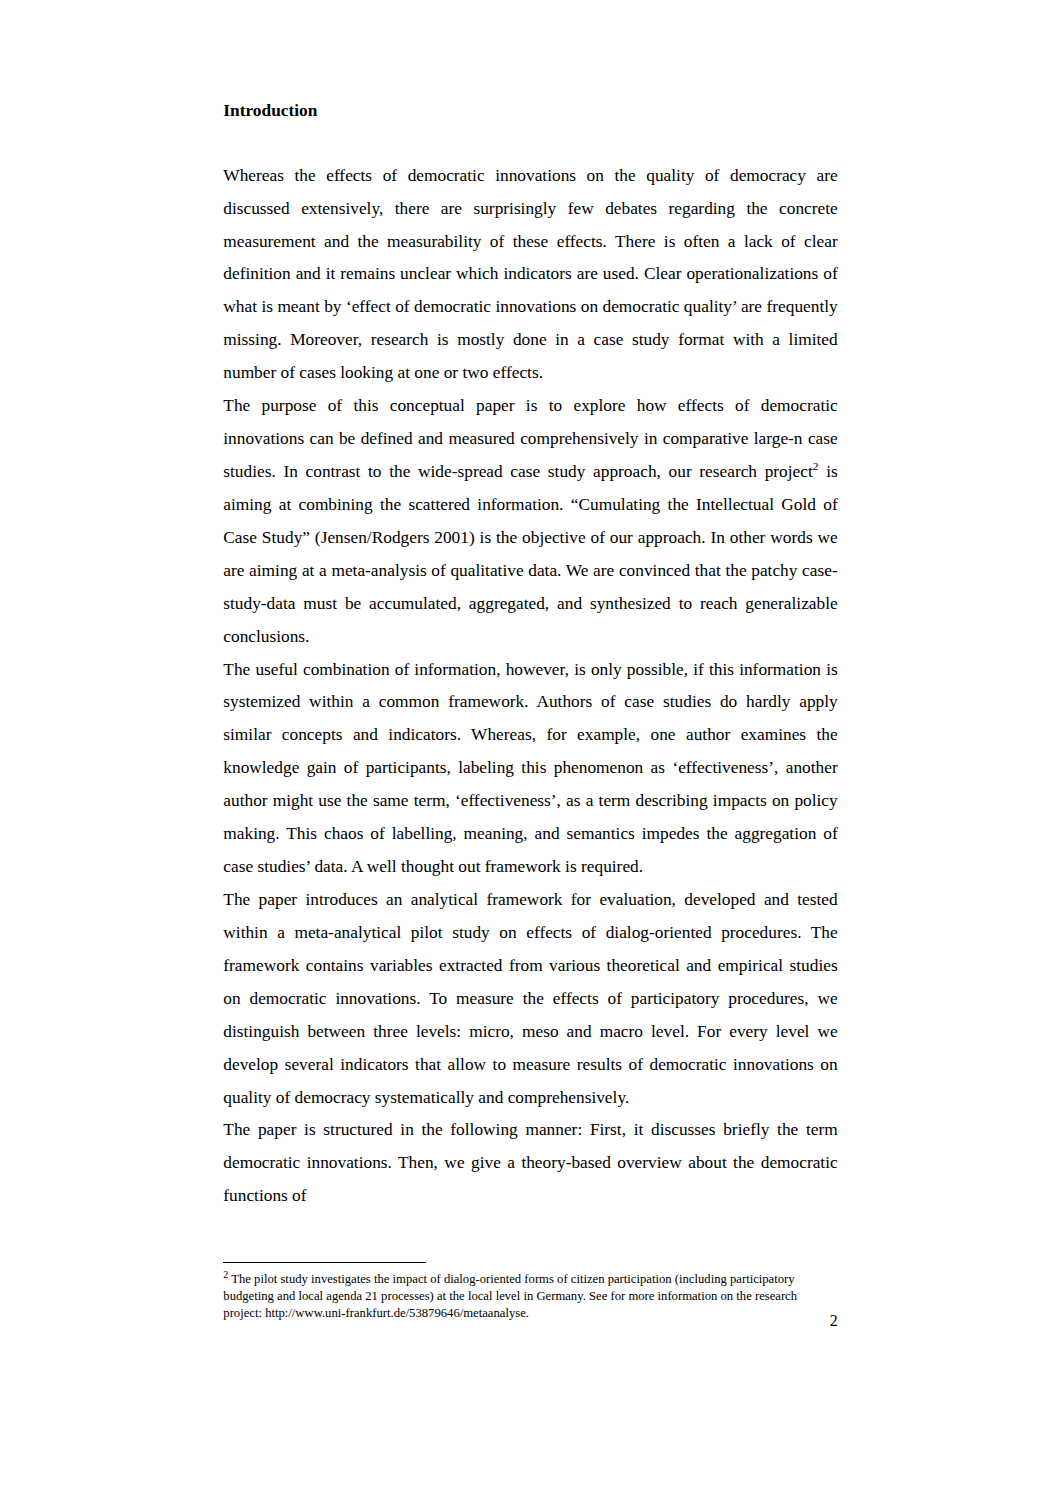Introduction
Whereas the effects of democratic innovations on the quality of democracy are discussed extensively, there are surprisingly few debates regarding the concrete measurement and the measurability of these effects. There is often a lack of clear definition and it remains unclear which indicators are used. Clear operationalizations of what is meant by ‘effect of democratic innovations on democratic quality’ are frequently missing. Moreover, research is mostly done in a case study format with a limited number of cases looking at one or two effects.
The purpose of this conceptual paper is to explore how effects of democratic innovations can be defined and measured comprehensively in comparative large-n case studies. In contrast to the wide-spread case study approach, our research project2 is aiming at combining the scattered information. “Cumulating the Intellectual Gold of Case Study” (Jensen/Rodgers 2001) is the objective of our approach. In other words we are aiming at a meta-analysis of qualitative data. We are convinced that the patchy case-study-data must be accumulated, aggregated, and synthesized to reach generalizable conclusions.
The useful combination of information, however, is only possible, if this information is systemized within a common framework. Authors of case studies do hardly apply similar concepts and indicators. Whereas, for example, one author examines the knowledge gain of participants, labeling this phenomenon as ‘effectiveness’, another author might use the same term, ‘effectiveness’, as a term describing impacts on policy making. This chaos of labelling, meaning, and semantics impedes the aggregation of case studies’ data. A well thought out framework is required.
The paper introduces an analytical framework for evaluation, developed and tested within a meta-analytical pilot study on effects of dialog-oriented procedures. The framework contains variables extracted from various theoretical and empirical studies on democratic innovations. To measure the effects of participatory procedures, we distinguish between three levels: micro, meso and macro level. For every level we develop several indicators that allow to measure results of democratic innovations on quality of democracy systematically and comprehensively.
The paper is structured in the following manner: First, it discusses briefly the term democratic innovations. Then, we give a theory-based overview about the democratic functions of
2 The pilot study investigates the impact of dialog-oriented forms of citizen participation (including participatory budgeting and local agenda 21 processes) at the local level in Germany. See for more information on the research project: http://www.uni-frankfurt.de/53879646/metaanalyse.
2